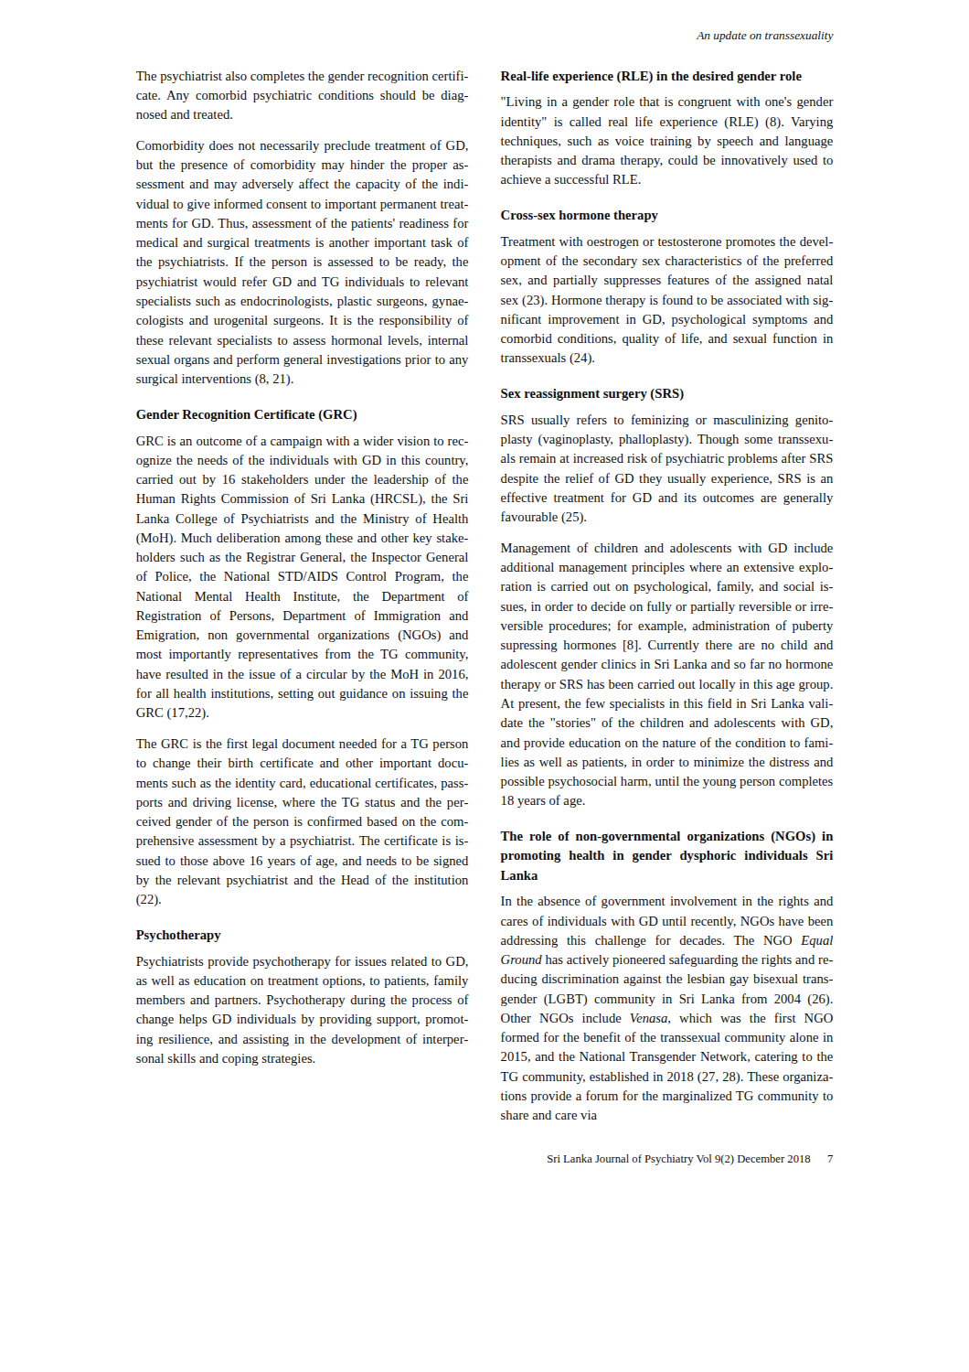An update on transsexuality
The psychiatrist also completes the gender recognition certificate. Any comorbid psychiatric conditions should be diagnosed and treated.
Comorbidity does not necessarily preclude treatment of GD, but the presence of comorbidity may hinder the proper assessment and may adversely affect the capacity of the individual to give informed consent to important permanent treatments for GD. Thus, assessment of the patients' readiness for medical and surgical treatments is another important task of the psychiatrists. If the person is assessed to be ready, the psychiatrist would refer GD and TG individuals to relevant specialists such as endocrinologists, plastic surgeons, gynaecologists and urogenital surgeons. It is the responsibility of these relevant specialists to assess hormonal levels, internal sexual organs and perform general investigations prior to any surgical interventions (8, 21).
Gender Recognition Certificate (GRC)
GRC is an outcome of a campaign with a wider vision to recognize the needs of the individuals with GD in this country, carried out by 16 stakeholders under the leadership of the Human Rights Commission of Sri Lanka (HRCSL), the Sri Lanka College of Psychiatrists and the Ministry of Health (MoH). Much deliberation among these and other key stakeholders such as the Registrar General, the Inspector General of Police, the National STD/AIDS Control Program, the National Mental Health Institute, the Department of Registration of Persons, Department of Immigration and Emigration, non governmental organizations (NGOs) and most importantly representatives from the TG community, have resulted in the issue of a circular by the MoH in 2016, for all health institutions, setting out guidance on issuing the GRC (17,22).
The GRC is the first legal document needed for a TG person to change their birth certificate and other important documents such as the identity card, educational certificates, passports and driving license, where the TG status and the perceived gender of the person is confirmed based on the comprehensive assessment by a psychiatrist. The certificate is issued to those above 16 years of age, and needs to be signed by the relevant psychiatrist and the Head of the institution (22).
Psychotherapy
Psychiatrists provide psychotherapy for issues related to GD, as well as education on treatment options, to patients, family members and partners. Psychotherapy during the process of change helps GD individuals by providing support, promoting resilience, and assisting in the development of interpersonal skills and coping strategies.
Real-life experience (RLE) in the desired gender role
"Living in a gender role that is congruent with one's gender identity" is called real life experience (RLE) (8). Varying techniques, such as voice training by speech and language therapists and drama therapy, could be innovatively used to achieve a successful RLE.
Cross-sex hormone therapy
Treatment with oestrogen or testosterone promotes the development of the secondary sex characteristics of the preferred sex, and partially suppresses features of the assigned natal sex (23). Hormone therapy is found to be associated with significant improvement in GD, psychological symptoms and comorbid conditions, quality of life, and sexual function in transsexuals (24).
Sex reassignment surgery (SRS)
SRS usually refers to feminizing or masculinizing genitoplasty (vaginoplasty, phalloplasty). Though some transsexuals remain at increased risk of psychiatric problems after SRS despite the relief of GD they usually experience, SRS is an effective treatment for GD and its outcomes are generally favourable (25).
Management of children and adolescents with GD include additional management principles where an extensive exploration is carried out on psychological, family, and social issues, in order to decide on fully or partially reversible or irreversible procedures; for example, administration of puberty supressing hormones [8]. Currently there are no child and adolescent gender clinics in Sri Lanka and so far no hormone therapy or SRS has been carried out locally in this age group. At present, the few specialists in this field in Sri Lanka validate the "stories" of the children and adolescents with GD, and provide education on the nature of the condition to families as well as patients, in order to minimize the distress and possible psychosocial harm, until the young person completes 18 years of age.
The role of non-governmental organizations (NGOs) in promoting health in gender dysphoric individuals Sri Lanka
In the absence of government involvement in the rights and cares of individuals with GD until recently, NGOs have been addressing this challenge for decades. The NGO Equal Ground has actively pioneered safeguarding the rights and reducing discrimination against the lesbian gay bisexual transgender (LGBT) community in Sri Lanka from 2004 (26). Other NGOs include Venasa, which was the first NGO formed for the benefit of the transsexual community alone in 2015, and the National Transgender Network, catering to the TG community, established in 2018 (27, 28). These organizations provide a forum for the marginalized TG community to share and care via
Sri Lanka Journal of Psychiatry Vol 9(2) December 2018 7